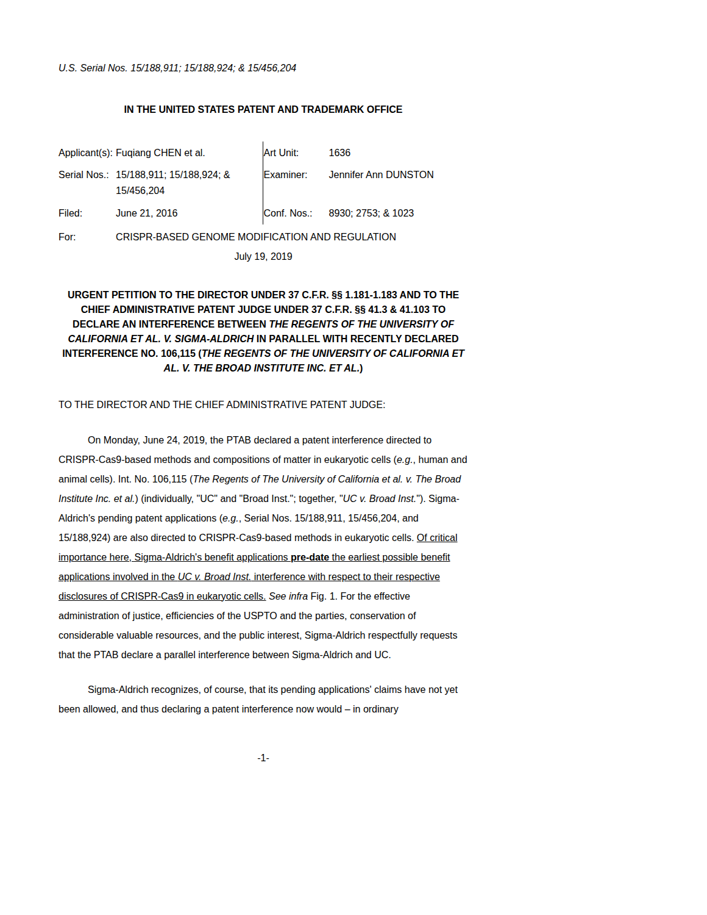U.S. Serial Nos. 15/188,911; 15/188,924; & 15/456,204
IN THE UNITED STATES PATENT AND TRADEMARK OFFICE
| Applicant(s): | Fuqiang CHEN et al. | Art Unit: | 1636 |
| Serial Nos.: | 15/188,911; 15/188,924; & 15/456,204 | Examiner: | Jennifer Ann DUNSTON |
| Filed: | June 21, 2016 | Conf. Nos.: | 8930; 2753; & 1023 |
For: CRISPR-BASED GENOME MODIFICATION AND REGULATION
July 19, 2019
URGENT PETITION TO THE DIRECTOR UNDER 37 C.F.R. §§ 1.181-1.183 AND TO THE CHIEF ADMINISTRATIVE PATENT JUDGE UNDER 37 C.F.R. §§ 41.3 & 41.103 TO DECLARE AN INTERFERENCE BETWEEN THE REGENTS OF THE UNIVERSITY OF CALIFORNIA ET AL. V. SIGMA-ALDRICH IN PARALLEL WITH RECENTLY DECLARED INTERFERENCE NO. 106,115 (THE REGENTS OF THE UNIVERSITY OF CALIFORNIA ET AL. V. THE BROAD INSTITUTE INC. ET AL.)
TO THE DIRECTOR AND THE CHIEF ADMINISTRATIVE PATENT JUDGE:
On Monday, June 24, 2019, the PTAB declared a patent interference directed to CRISPR-Cas9-based methods and compositions of matter in eukaryotic cells (e.g., human and animal cells). Int. No. 106,115 (The Regents of The University of California et al. v. The Broad Institute Inc. et al.) (individually, "UC" and "Broad Inst."; together, "UC v. Broad Inst."). Sigma-Aldrich's pending patent applications (e.g., Serial Nos. 15/188,911, 15/456,204, and 15/188,924) are also directed to CRISPR-Cas9-based methods in eukaryotic cells. Of critical importance here, Sigma-Aldrich's benefit applications pre-date the earliest possible benefit applications involved in the UC v. Broad Inst. interference with respect to their respective disclosures of CRISPR-Cas9 in eukaryotic cells. See infra Fig. 1. For the effective administration of justice, efficiencies of the USPTO and the parties, conservation of considerable valuable resources, and the public interest, Sigma-Aldrich respectfully requests that the PTAB declare a parallel interference between Sigma-Aldrich and UC.
Sigma-Aldrich recognizes, of course, that its pending applications' claims have not yet been allowed, and thus declaring a patent interference now would – in ordinary
-1-